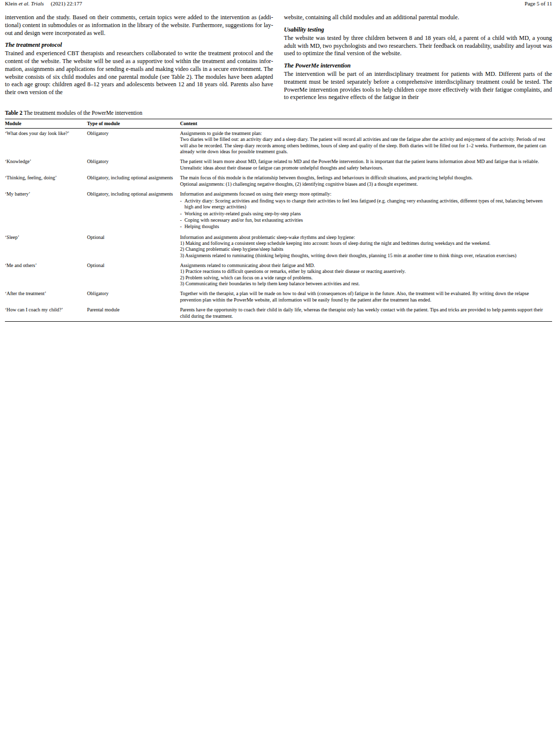Klein et al. Trials (2021) 22:177
Page 5 of 11
intervention and the study. Based on their comments, certain topics were added to the intervention as (additional) content in submodules or as information in the library of the website. Furthermore, suggestions for layout and design were incorporated as well.
The treatment protocol
Trained and experienced CBT therapists and researchers collaborated to write the treatment protocol and the content of the website. The website will be used as a supportive tool within the treatment and contains information, assignments and applications for sending e-mails and making video calls in a secure environment. The website consists of six child modules and one parental module (see Table 2). The modules have been adapted to each age group: children aged 8–12 years and adolescents between 12 and 18 years old. Parents also have their own version of the
website, containing all child modules and an additional parental module.
Usability testing
The website was tested by three children between 8 and 18 years old, a parent of a child with MD, a young adult with MD, two psychologists and two researchers. Their feedback on readability, usability and layout was used to optimize the final version of the website.
The PowerMe intervention
The intervention will be part of an interdisciplinary treatment for patients with MD. Different parts of the treatment must be tested separately before a comprehensive interdisciplinary treatment could be tested. The PowerMe intervention provides tools to help children cope more effectively with their fatigue complaints, and to experience less negative effects of the fatigue in their
Table 2 The treatment modules of the PowerMe intervention
| Module | Type of module | Content |
| --- | --- | --- |
| ‘What does your day look like?’ | Obligatory | Assignments to guide the treatment plan: Two diaries will be filled out: an activity diary and a sleep diary. The patient will record all activities and rate the fatigue after the activity and enjoyment of the activity. Periods of rest will also be recorded. The sleep diary records among others bedtimes, hours of sleep and quality of the sleep. Both diaries will be filled out for 1–2 weeks. Furthermore, the patient can already write down ideas for possible treatment goals. |
| ‘Knowledge’ | Obligatory | The patient will learn more about MD, fatigue related to MD and the PowerMe intervention. It is important that the patient learns information about MD and fatigue that is reliable. Unrealistic ideas about their disease or fatigue can promote unhelpful thoughts and safety behaviours. |
| ‘Thinking, feeling, doing’ | Obligatory, including optional assignments | The main focus of this module is the relationship between thoughts, feelings and behaviours in difficult situations, and practicing helpful thoughts. Optional assignments: (1) challenging negative thoughts, (2) identifying cognitive biases and (3) a thought experiment. |
| ‘My battery’ | Obligatory, including optional assignments | Information and assignments focused on using their energy more optimally: Activity diary: Scoring activities and finding ways to change their activities to feel less fatigued (e.g. changing very exhausting activities, different types of rest, balancing between high and low energy activities) Working on activity-related goals using step-by-step plans Coping with necessary and/or fun, but exhausting activities Helping thoughts |
| ‘Sleep’ | Optional | Information and assignments about problematic sleep-wake rhythms and sleep hygiene: 1) Making and following a consistent sleep schedule keeping into account: hours of sleep during the night and bedtimes during weekdays and the weekend. 2) Changing problematic sleep hygiene/sleep habits 3) Assignments related to ruminating (thinking helping thoughts, writing down their thoughts, planning 15 min at another time to think things over, relaxation exercises) |
| ‘Me and others’ | Optional | Assignments related to communicating about their fatigue and MD. 1) Practice reactions to difficult questions or remarks, either by talking about their disease or reacting assertively. 2) Problem solving, which can focus on a wide range of problems. 3) Communicating their boundaries to help them keep balance between activities and rest. |
| ‘After the treatment’ | Obligatory | Together with the therapist, a plan will be made on how to deal with (consequences of) fatigue in the future. Also, the treatment will be evaluated. By writing down the relapse prevention plan within the PowerMe website, all information will be easily found by the patient after the treatment has ended. |
| ‘How can I coach my child?’ | Parental module | Parents have the opportunity to coach their child in daily life, whereas the therapist only has weekly contact with the patient. Tips and tricks are provided to help parents support their child during the treatment. |